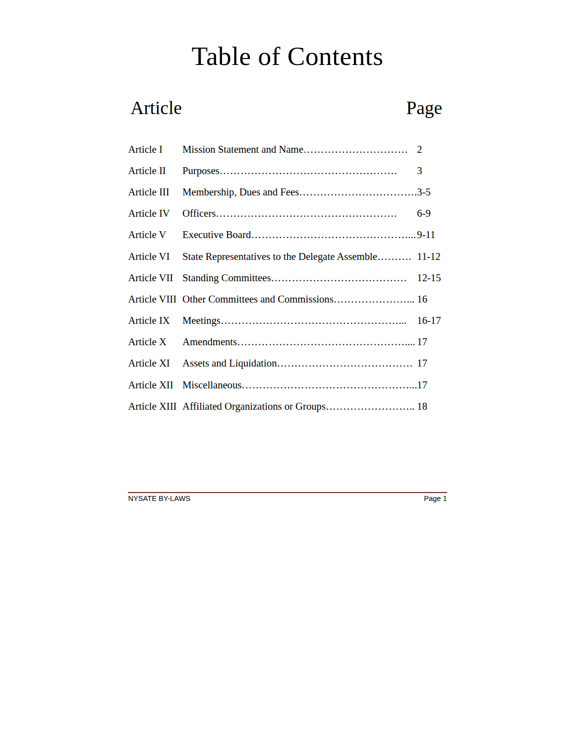Table of Contents
Article Page
| Article I | Mission Statement and Name ………………………… | 2 |
| Article II | Purposes …………………………………………… | 3 |
| Article III | Membership, Dues and Fees …………………………… . | 3-5 |
| Article IV | Officers …………………………………………… . | 6-9 |
| Article V | Executive Board ……………………………………… ... | 9-11 |
| Article VI | State Representatives to the Delegate Assemble ………. | 11-12 |
| Article VII | Standing Committees ………………………………… | 12-15 |
| Article VIII | Other Committees and Commissions ………………… ... | 16 |
| Article IX | Meetings …………………………………………… ... | 16-17 |
| Article X | Amendments ………………………………………… .... | 17 |
| Article XI | Assets and Liquidation ………………………………… | 17 |
| Article XII | Miscellaneous ………………………………………… ... | 17 |
| Article XIII | Affiliated Organizations or Groups …………………… .. | 18 |
NYSATE BY-LAWS Page 1